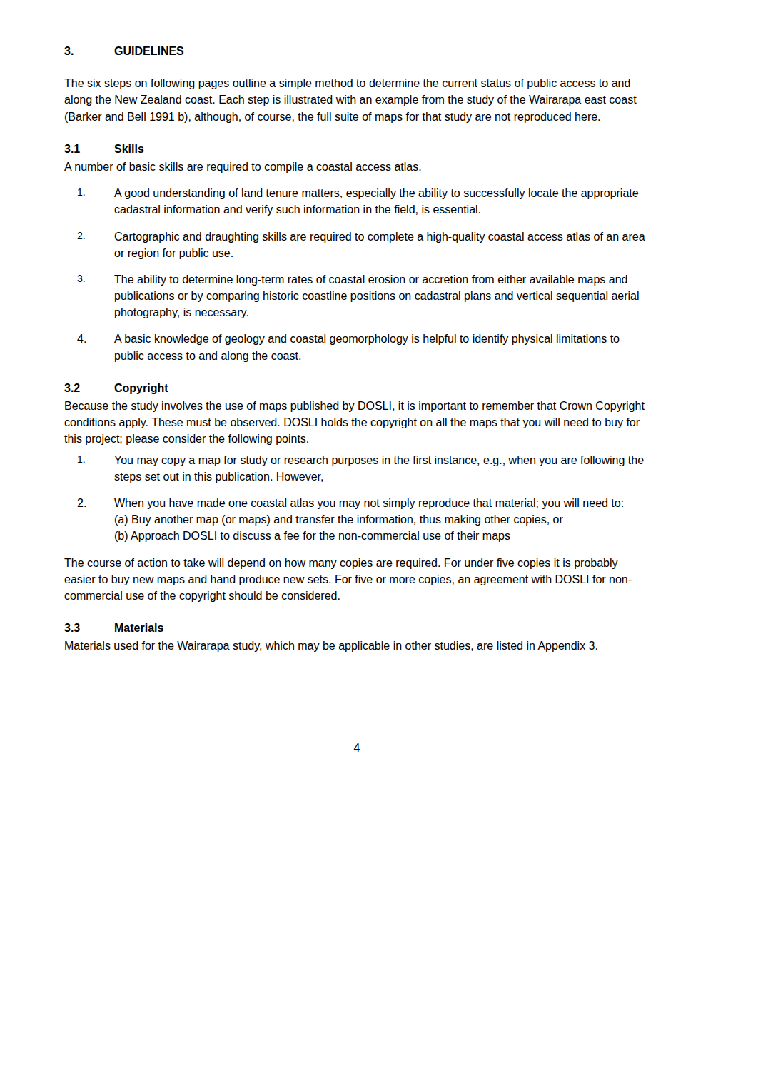3. GUIDELINES
The six steps on following pages outline a simple method to determine the current status of public access to and along the New Zealand coast. Each step is illustrated with an example from the study of the Wairarapa east coast (Barker and Bell 1991 b), although, of course, the full suite of maps for that study are not reproduced here.
3.1 Skills
A number of basic skills are required to compile a coastal access atlas.
1.
A good understanding of land tenure matters, especially the ability to successfully locate the appropriate cadastral information and verify such information in the field, is essential.
2.
Cartographic and draughting skills are required to complete a high-quality coastal access atlas of an area or region for public use.
3.
The ability to determine long-term rates of coastal erosion or accretion from either available maps and publications or by comparing historic coastline positions on cadastral plans and vertical sequential aerial photography, is necessary.
4.
A basic knowledge of geology and coastal geomorphology is helpful to identify physical limitations to public access to and along the coast.
3.2 Copyright
Because the study involves the use of maps published by DOSLI, it is important to remember that Crown Copyright conditions apply. These must be observed. DOSLI holds the copyright on all the maps that you will need to buy for this project; please consider the following points.
1.
You may copy a map for study or research purposes in the first instance, e.g., when you are following the steps set out in this publication. However,
2.
When you have made one coastal atlas you may not simply reproduce that material; you will need to:
(a) Buy another map (or maps) and transfer the information, thus making other copies, or
(b) Approach DOSLI to discuss a fee for the non-commercial use of their maps
The course of action to take will depend on how many copies are required. For under five copies it is probably easier to buy new maps and hand produce new sets. For five or more copies, an agreement with DOSLI for non-commercial use of the copyright should be considered.
3.3 Materials
Materials used for the Wairarapa study, which may be applicable in other studies, are listed in Appendix 3.
4